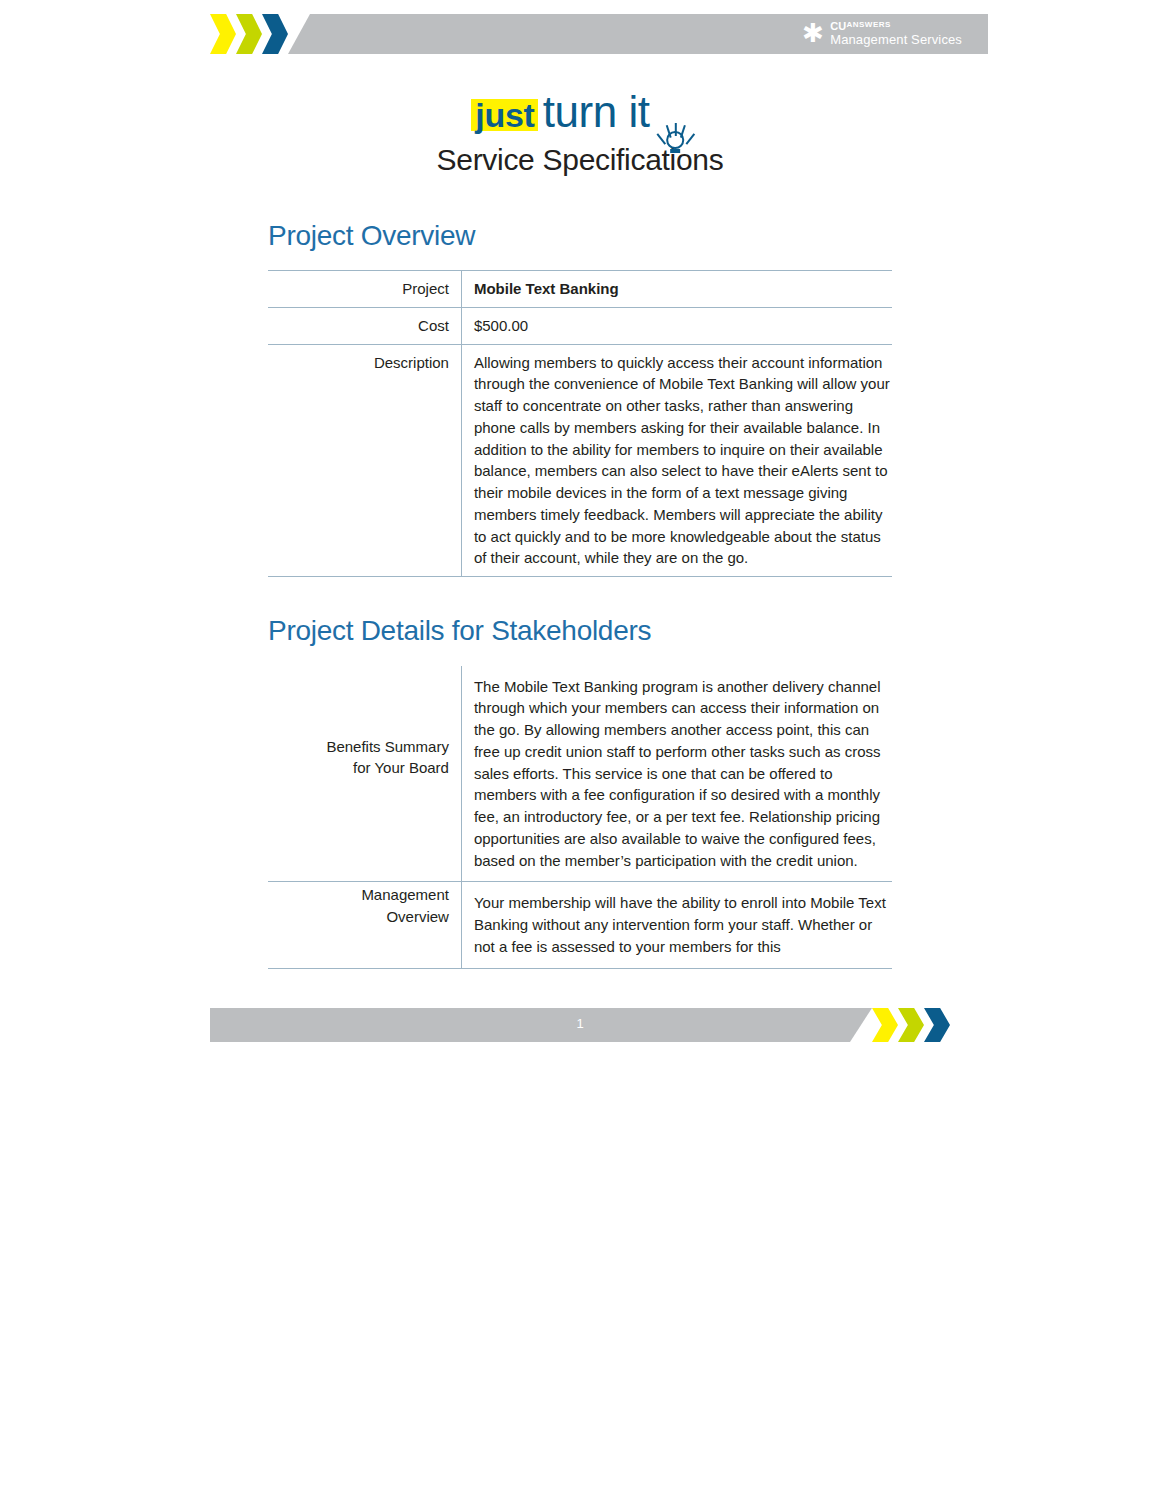✱
CUANSWERS Management Services
just
turn it
Service Specifications
Project Overview
| Project | Mobile Text Banking |
| Cost | $500.00 |
| Description | Allowing members to quickly access their account information through the convenience of Mobile Text Banking will allow your staff to concentrate on other tasks, rather than answering phone calls by members asking for their available balance. In addition to the ability for members to inquire on their available balance, members can also select to have their eAlerts sent to their mobile devices in the form of a text message giving members timely feedback. Members will appreciate the ability to act quickly and to be more knowledgeable about the status of their account, while they are on the go. |
Project Details for Stakeholders
| Benefits Summary for Your Board | The Mobile Text Banking program is another delivery channel through which your members can access their information on the go. By allowing members another access point, this can free up credit union staff to perform other tasks such as cross sales efforts. This service is one that can be offered to members with a fee configuration if so desired with a monthly fee, an introductory fee, or a per text fee. Relationship pricing opportunities are also available to waive the configured fees, based on the member’s participation with the credit union. |
| Management Overview | Your membership will have the ability to enroll into Mobile Text Banking without any intervention form your staff. Whether or not a fee is assessed to your members for this |
1